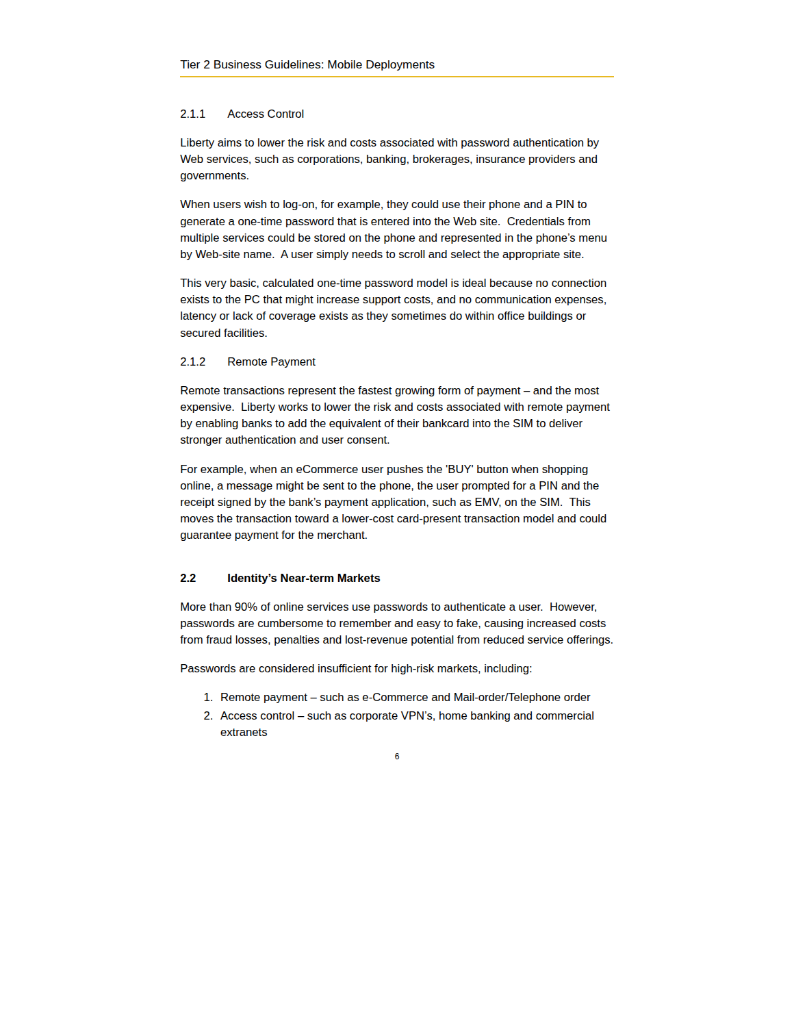Tier 2 Business Guidelines: Mobile Deployments
2.1.1 Access Control
Liberty aims to lower the risk and costs associated with password authentication by Web services, such as corporations, banking, brokerages, insurance providers and governments.
When users wish to log-on, for example, they could use their phone and a PIN to generate a one-time password that is entered into the Web site. Credentials from multiple services could be stored on the phone and represented in the phone’s menu by Web-site name. A user simply needs to scroll and select the appropriate site.
This very basic, calculated one-time password model is ideal because no connection exists to the PC that might increase support costs, and no communication expenses, latency or lack of coverage exists as they sometimes do within office buildings or secured facilities.
2.1.2 Remote Payment
Remote transactions represent the fastest growing form of payment – and the most expensive. Liberty works to lower the risk and costs associated with remote payment by enabling banks to add the equivalent of their bankcard into the SIM to deliver stronger authentication and user consent.
For example, when an eCommerce user pushes the 'BUY' button when shopping online, a message might be sent to the phone, the user prompted for a PIN and the receipt signed by the bank’s payment application, such as EMV, on the SIM. This moves the transaction toward a lower-cost card-present transaction model and could guarantee payment for the merchant.
2.2 Identity’s Near-term Markets
More than 90% of online services use passwords to authenticate a user. However, passwords are cumbersome to remember and easy to fake, causing increased costs from fraud losses, penalties and lost-revenue potential from reduced service offerings.
Passwords are considered insufficient for high-risk markets, including:
Remote payment – such as e-Commerce and Mail-order/Telephone order
Access control – such as corporate VPN’s, home banking and commercial extranets
6